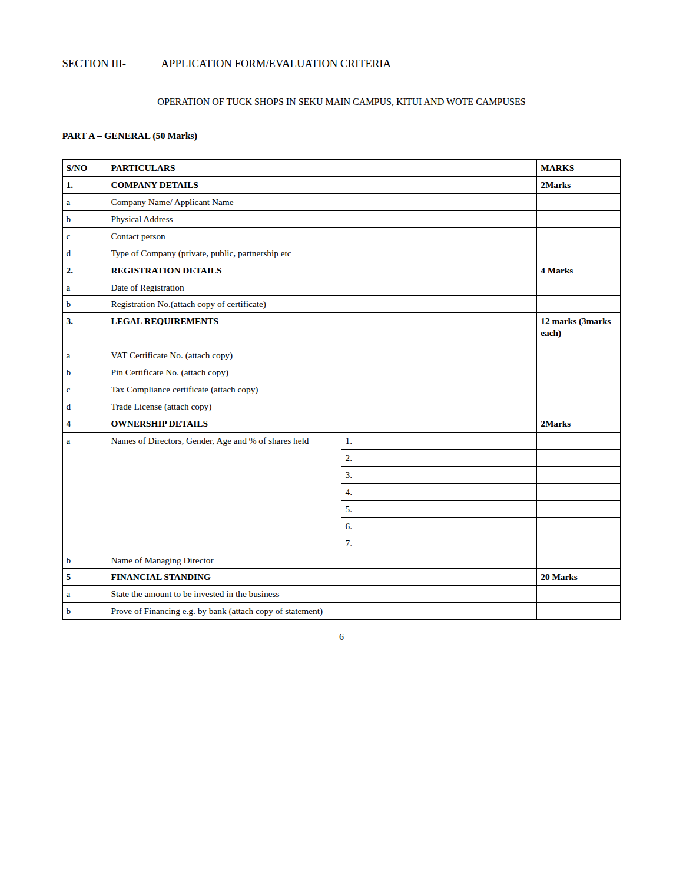SECTION III- APPLICATION FORM/EVALUATION CRITERIA
OPERATION OF TUCK SHOPS IN SEKU MAIN CAMPUS, KITUI AND WOTE CAMPUSES
PART A – GENERAL (50 Marks)
| S/NO | PARTICULARS | | MARKS |
| --- | --- | --- | --- |
| 1. | COMPANY DETAILS | | 2Marks |
| a | Company Name/ Applicant Name | | |
| b | Physical Address | | |
| c | Contact person | | |
| d | Type of Company (private, public, partnership etc | | |
| 2. | REGISTRATION DETAILS | | 4 Marks |
| a | Date of Registration | | |
| b | Registration No.(attach copy of certificate) | | |
| 3. | LEGAL REQUIREMENTS | | 12 marks (3marks each) |
| a | VAT Certificate No. (attach copy) | | |
| b | Pin Certificate No. (attach copy) | | |
| c | Tax Compliance certificate (attach copy) | | |
| d | Trade License (attach copy) | | |
| 4 | OWNERSHIP DETAILS | | 2Marks |
| a | Names of Directors, Gender, Age and % of shares held | 1. | |
| 2. | |
| 3. | |
| 4. | |
| 5. | |
| 6. | |
| 7. | |
| b | Name of Managing Director | | |
| 5 | FINANCIAL STANDING | | 20 Marks |
| a | State the amount to be invested in the business | | |
| b | Prove of Financing e.g. by bank (attach copy of statement) | | |
6